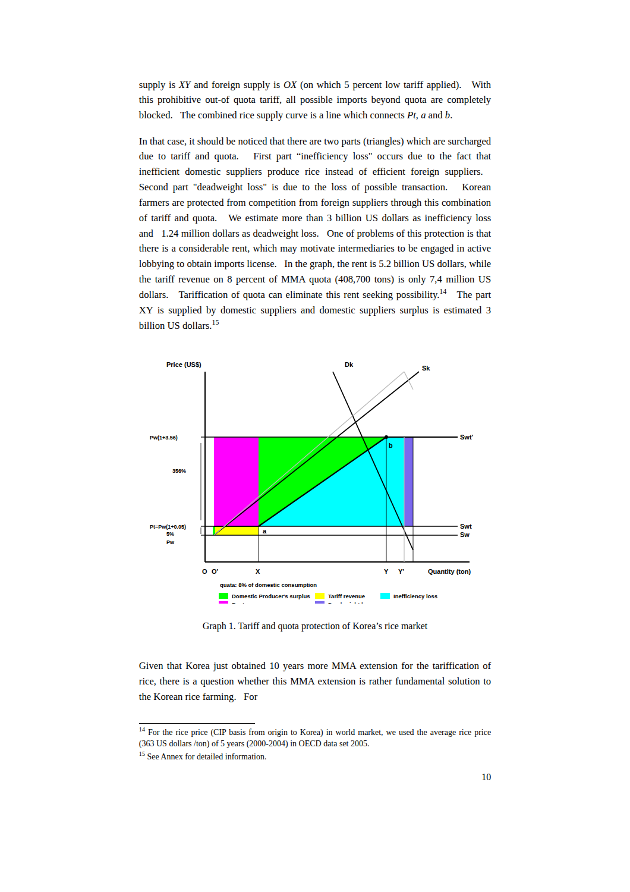supply is XY and foreign supply is OX (on which 5 percent low tariff applied). With this prohibitive out-of quota tariff, all possible imports beyond quota are completely blocked. The combined rice supply curve is a line which connects Pt, a and b.
In that case, it should be noticed that there are two parts (triangles) which are surcharged due to tariff and quota. First part “inefficiency loss" occurs due to the fact that inefficient domestic suppliers produce rice instead of efficient foreign suppliers. Second part "deadweight loss" is due to the loss of possible transaction. Korean farmers are protected from competition from foreign suppliers through this combination of tariff and quota. We estimate more than 3 billion US dollars as inefficiency loss and 1.24 million dollars as deadweight loss. One of problems of this protection is that there is a considerable rent, which may motivate intermediaries to be engaged in active lobbying to obtain imports license. In the graph, the rent is 5.2 billion US dollars, while the tariff revenue on 8 percent of MMA quota (408,700 tons) is only 7,4 million US dollars. Tariffication of quota can eliminate this rent seeking possibility.14 The part XY is supplied by domestic suppliers and domestic suppliers surplus is estimated 3 billion US dollars.15
Price (US$) Dk Sk Pw(1+3.56) Pt=Pw(1+0.05) 5% Pw 356% Swt' Swt Sw a b O O' X Y Y' Quantity (ton) quata: 8% of domestic consumption Domestic Producer's surplus Tariff revenue Inefficiency loss Rent Deadweight loss
Graph 1. Tariff and quota protection of Korea’s rice market
Given that Korea just obtained 10 years more MMA extension for the tariffication of rice, there is a question whether this MMA extension is rather fundamental solution to the Korean rice farming. For
14 For the rice price (CIP basis from origin to Korea) in world market, we used the average rice price (363 US dollars /ton) of 5 years (2000-2004) in OECD data set 2005.
15 See Annex for detailed information.
10